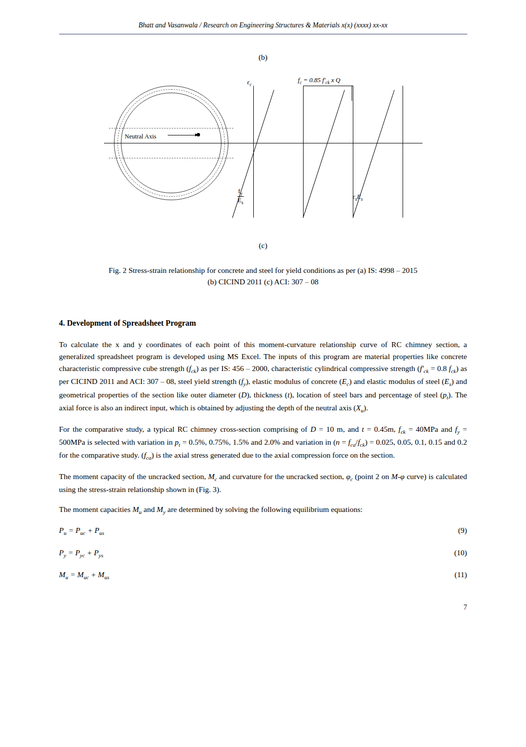Bhatt and Vasanwala / Research on Engineering Structures & Materials x(x) (xxxx) xx-xx
(b)
Neutral Axis
εc fc = 0.85 f′ck x Q fy Es εsEs
(c)
Fig. 2 Stress-strain relationship for concrete and steel for yield conditions as per (a) IS: 4998 – 2015 (b) CICIND 2011 (c) ACI: 307 – 08
4. Development of Spreadsheet Program
To calculate the x and y coordinates of each point of this moment-curvature relationship curve of RC chimney section, a generalized spreadsheet program is developed using MS Excel. The inputs of this program are material properties like concrete characteristic compressive cube strength (fck) as per IS: 456 – 2000, characteristic cylindrical compressive strength (f′ck = 0.8 fck) as per CICIND 2011 and ACI: 307 – 08, steel yield strength (fy), elastic modulus of concrete (Ec) and elastic modulus of steel (Es) and geometrical properties of the section like outer diameter (D), thickness (t), location of steel bars and percentage of steel (pt). The axial force is also an indirect input, which is obtained by adjusting the depth of the neutral axis (Xu).
For the comparative study, a typical RC chimney cross-section comprising of D = 10 m, and t = 0.45m, fck = 40MPa and fy = 500MPa is selected with variation in pt = 0.5%, 0.75%, 1.5% and 2.0% and variation in (n = fca/fck) = 0.025, 0.05, 0.1, 0.15 and 0.2 for the comparative study. (fca) is the axial stress generated due to the axial compression force on the section.
The moment capacity of the uncracked section, Mc and curvature for the uncracked section, φc (point 2 on M-φ curve) is calculated using the stress-strain relationship shown in (Fig. 3).
The moment capacities Mu and My are determined by solving the following equilibrium equations:
Pu = Puc + Pus (9)
Py = Pyc + Pys (10)
Mu = Muc + Mus (11)
7